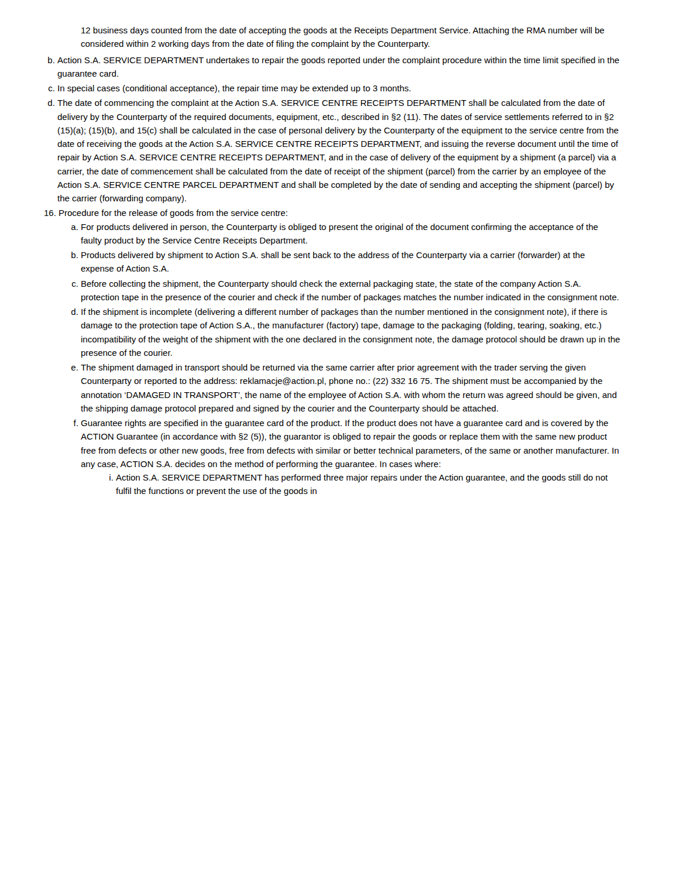12 business days counted from the date of accepting the goods at the Receipts Department Service. Attaching the RMA number will be considered within 2 working days from the date of filing the complaint by the Counterparty.
Action S.A. SERVICE DEPARTMENT undertakes to repair the goods reported under the complaint procedure within the time limit specified in the guarantee card.
In special cases (conditional acceptance), the repair time may be extended up to 3 months.
The date of commencing the complaint at the Action S.A. SERVICE CENTRE RECEIPTS DEPARTMENT shall be calculated from the date of delivery by the Counterparty of the required documents, equipment, etc., described in §2 (11). The dates of service settlements referred to in §2 (15)(a); (15)(b), and 15(c) shall be calculated in the case of personal delivery by the Counterparty of the equipment to the service centre from the date of receiving the goods at the Action S.A. SERVICE CENTRE RECEIPTS DEPARTMENT, and issuing the reverse document until the time of repair by Action S.A. SERVICE CENTRE RECEIPTS DEPARTMENT, and in the case of delivery of the equipment by a shipment (a parcel) via a carrier, the date of commencement shall be calculated from the date of receipt of the shipment (parcel) from the carrier by an employee of the Action S.A. SERVICE CENTRE PARCEL DEPARTMENT and shall be completed by the date of sending and accepting the shipment (parcel) by the carrier (forwarding company).
Procedure for the release of goods from the service centre:
For products delivered in person, the Counterparty is obliged to present the original of the document confirming the acceptance of the faulty product by the Service Centre Receipts Department.
Products delivered by shipment to Action S.A. shall be sent back to the address of the Counterparty via a carrier (forwarder) at the expense of Action S.A.
Before collecting the shipment, the Counterparty should check the external packaging state, the state of the company Action S.A. protection tape in the presence of the courier and check if the number of packages matches the number indicated in the consignment note.
If the shipment is incomplete (delivering a different number of packages than the number mentioned in the consignment note), if there is damage to the protection tape of Action S.A., the manufacturer (factory) tape, damage to the packaging (folding, tearing, soaking, etc.) incompatibility of the weight of the shipment with the one declared in the consignment note, the damage protocol should be drawn up in the presence of the courier.
The shipment damaged in transport should be returned via the same carrier after prior agreement with the trader serving the given Counterparty or reported to the address: reklamacje@action.pl, phone no.: (22) 332 16 75. The shipment must be accompanied by the annotation ‘DAMAGED IN TRANSPORT’, the name of the employee of Action S.A. with whom the return was agreed should be given, and the shipping damage protocol prepared and signed by the courier and the Counterparty should be attached.
Guarantee rights are specified in the guarantee card of the product. If the product does not have a guarantee card and is covered by the ACTION Guarantee (in accordance with §2 (5)), the guarantor is obliged to repair the goods or replace them with the same new product free from defects or other new goods, free from defects with similar or better technical parameters, of the same or another manufacturer. In any case, ACTION S.A. decides on the method of performing the guarantee. In cases where:
Action S.A. SERVICE DEPARTMENT has performed three major repairs under the Action guarantee, and the goods still do not fulfil the functions or prevent the use of the goods in